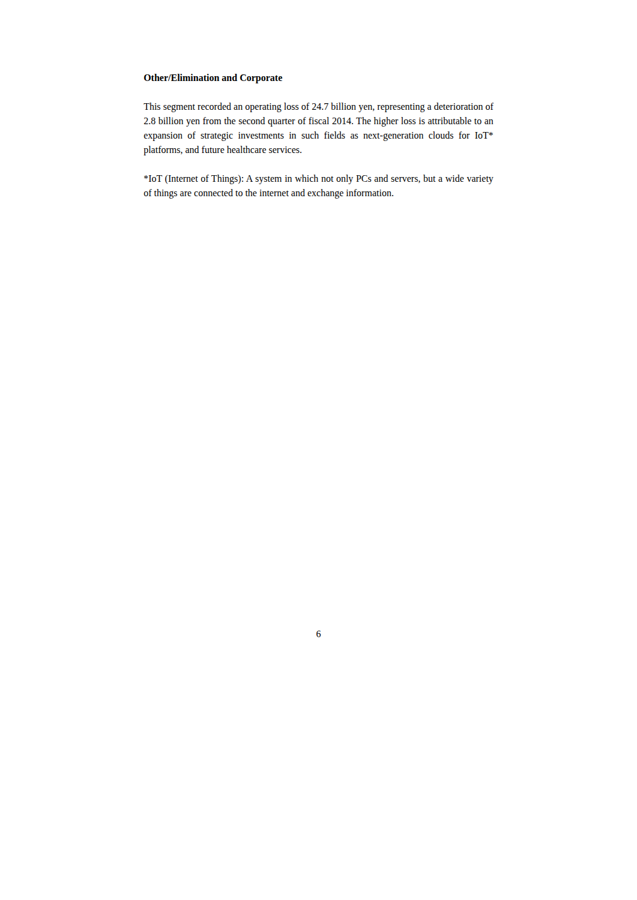Other/Elimination and Corporate
This segment recorded an operating loss of 24.7 billion yen, representing a deterioration of 2.8 billion yen from the second quarter of fiscal 2014. The higher loss is attributable to an expansion of strategic investments in such fields as next-generation clouds for IoT* platforms, and future healthcare services.
*IoT (Internet of Things): A system in which not only PCs and servers, but a wide variety of things are connected to the internet and exchange information.
6